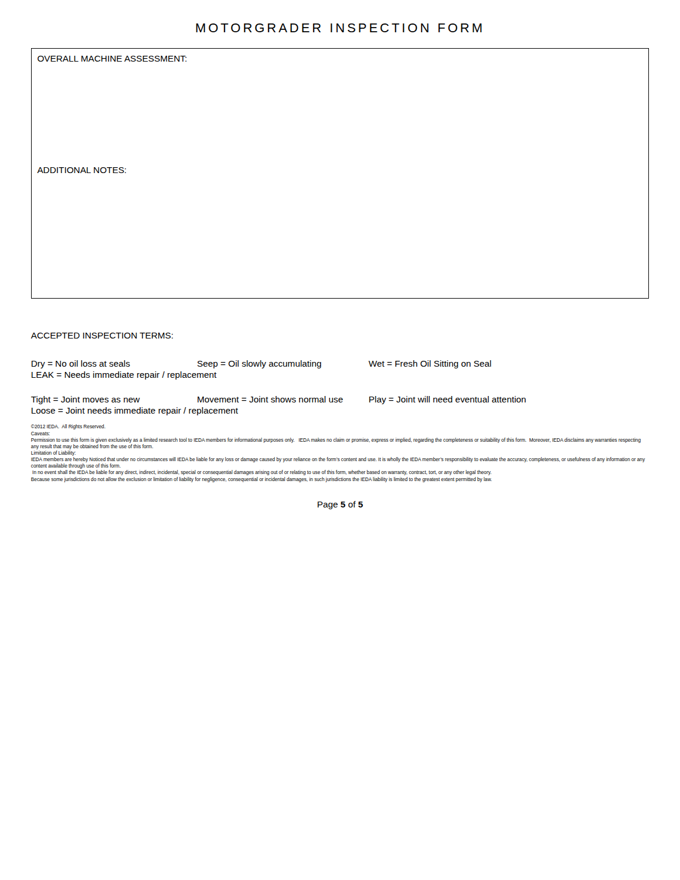MOTORGRADER INSPECTION FORM
OVERALL MACHINE ASSESSMENT:
ADDITIONAL NOTES:
ACCEPTED INSPECTION TERMS:
Dry = No oil loss at seals Seep = Oil slowly accumulating Wet = Fresh Oil Sitting on Seal LEAK = Needs immediate repair / replacement
Tight = Joint moves as new Movement = Joint shows normal use Play = Joint will need eventual attention Loose = Joint needs immediate repair / replacement
©2012 IEDA. All Rights Reserved.
Caveats:
Permission to use this form is given exclusively as a limited research tool to IEDA members for informational purposes only. IEDA makes no claim or promise, express or implied, regarding the completeness or suitability of this form. Moreover, IEDA disclaims any warranties respecting any result that may be obtained from the use of this form.
Limitation of Liability:
IEDA members are hereby Noticed that under no circumstances will IEDA be liable for any loss or damage caused by your reliance on the form’s content and use. It is wholly the IEDA member’s responsibility to evaluate the accuracy, completeness, or usefulness of any information or any content available through use of this form.
In no event shall the IEDA be liable for any direct, indirect, incidental, special or consequential damages arising out of or relating to use of this form, whether based on warranty, contract, tort, or any other legal theory.
Because some jurisdictions do not allow the exclusion or limitation of liability for negligence, consequential or incidental damages, in such jurisdictions the IEDA liability is limited to the greatest extent permitted by law.
Page 5 of 5